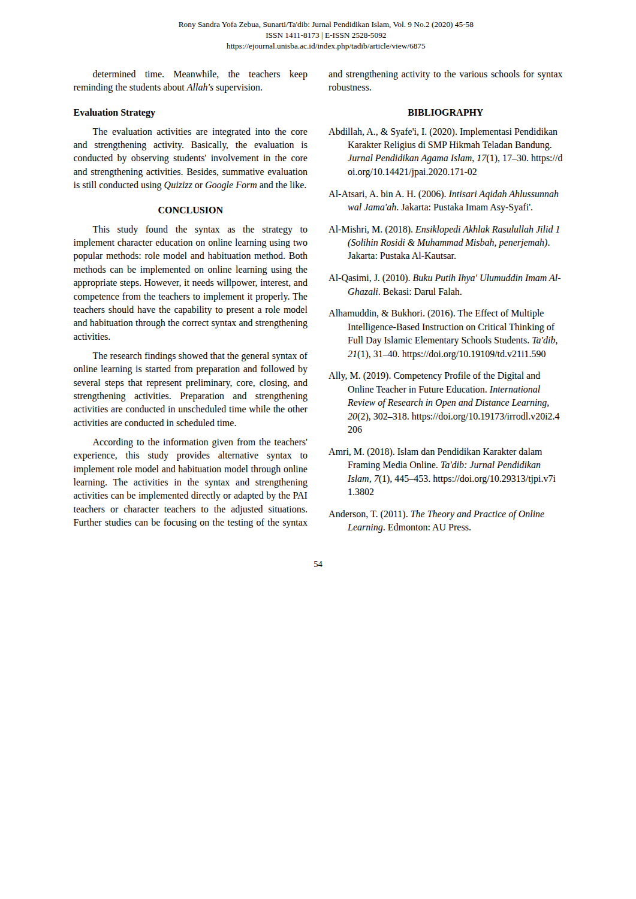Rony Sandra Yofa Zebua, Sunarti/Ta'dib: Jurnal Pendidikan Islam, Vol. 9 No.2 (2020) 45-58
ISSN 1411-8173 | E-ISSN 2528-5092
https://ejournal.unisba.ac.id/index.php/tadib/article/view/6875
determined time. Meanwhile, the teachers keep reminding the students about Allah's supervision.
Evaluation Strategy
The evaluation activities are integrated into the core and strengthening activity. Basically, the evaluation is conducted by observing students' involvement in the core and strengthening activities. Besides, summative evaluation is still conducted using Quizizz or Google Form and the like.
CONCLUSION
This study found the syntax as the strategy to implement character education on online learning using two popular methods: role model and habituation method. Both methods can be implemented on online learning using the appropriate steps. However, it needs willpower, interest, and competence from the teachers to implement it properly. The teachers should have the capability to present a role model and habituation through the correct syntax and strengthening activities.
The research findings showed that the general syntax of online learning is started from preparation and followed by several steps that represent preliminary, core, closing, and strengthening activities. Preparation and strengthening activities are conducted in unscheduled time while the other activities are conducted in scheduled time.
According to the information given from the teachers' experience, this study provides alternative syntax to implement role model and habituation model through online learning. The activities in the syntax and strengthening activities can be implemented directly or adapted by the PAI teachers or character teachers to the adjusted situations. Further studies can be focusing on the testing of the syntax and strengthening activity to the various schools for syntax robustness.
BIBLIOGRAPHY
Abdillah, A., & Syafe'i, I. (2020). Implementasi Pendidikan Karakter Religius di SMP Hikmah Teladan Bandung. Jurnal Pendidikan Agama Islam, 17(1), 17–30. https://doi.org/10.14421/jpai.2020.171-02
Al-Atsari, A. bin A. H. (2006). Intisari Aqidah Ahlussunnah wal Jama'ah. Jakarta: Pustaka Imam Asy-Syafi'.
Al-Mishri, M. (2018). Ensiklopedi Akhlak Rasulullah Jilid 1 (Solihin Rosidi & Muhammad Misbah, penerjemah). Jakarta: Pustaka Al-Kautsar.
Al-Qasimi, J. (2010). Buku Putih Ihya' Ulumuddin Imam Al-Ghazali. Bekasi: Darul Falah.
Alhamuddin, & Bukhori. (2016). The Effect of Multiple Intelligence-Based Instruction on Critical Thinking of Full Day Islamic Elementary Schools Students. Ta'dib, 21(1), 31–40. https://doi.org/10.19109/td.v21i1.590
Ally, M. (2019). Competency Profile of the Digital and Online Teacher in Future Education. International Review of Research in Open and Distance Learning, 20(2), 302–318. https://doi.org/10.19173/irrodl.v20i2.4206
Amri, M. (2018). Islam dan Pendidikan Karakter dalam Framing Media Online. Ta'dib: Jurnal Pendidikan Islam, 7(1), 445–453. https://doi.org/10.29313/tjpi.v7i1.3802
Anderson, T. (2011). The Theory and Practice of Online Learning. Edmonton: AU Press.
54